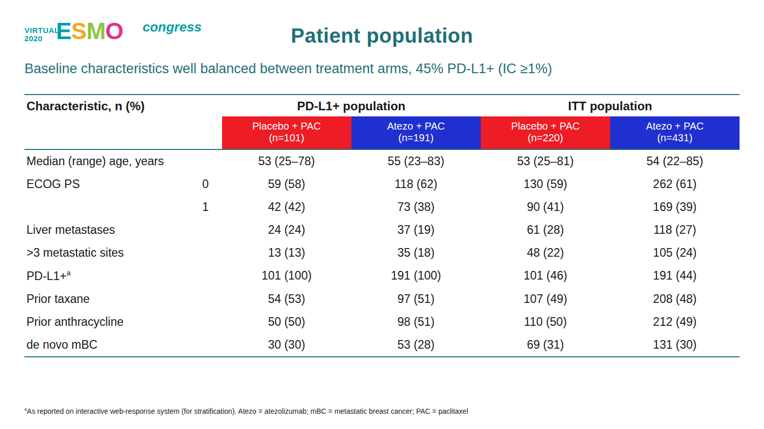VIRTUAL
2020
ESMO
congress
Patient population
Baseline characteristics well balanced between treatment arms, 45% PD-L1+ (IC ≥1%)
| Characteristic, n (%) | PD-L1+ population | ITT population |
| --- | --- | --- |
| | Placebo + PAC (n=101) | Atezo + PAC (n=191) | Placebo + PAC (n=220) | Atezo + PAC (n=431) |
| Median (range) age, years | 53 (25–78) | 55 (23–83) | 53 (25–81) | 54 (22–85) |
| ECOG PS | 0 | 59 (58) | 118 (62) | 130 (59) | 262 (61) |
| | 1 | 42 (42) | 73 (38) | 90 (41) | 169 (39) |
| Liver metastases | 24 (24) | 37 (19) | 61 (28) | 118 (27) |
| >3 metastatic sites | 13 (13) | 35 (18) | 48 (22) | 105 (24) |
| PD-L1+ a | 101 (100) | 191 (100) | 101 (46) | 191 (44) |
| Prior taxane | 54 (53) | 97 (51) | 107 (49) | 208 (48) |
| Prior anthracycline | 50 (50) | 98 (51) | 110 (50) | 212 (49) |
| de novo mBC | 30 (30) | 53 (28) | 69 (31) | 131 (30) |
aAs reported on interactive web-response system (for stratification). Atezo = atezolizumab; mBC = metastatic breast cancer; PAC = paclitaxel